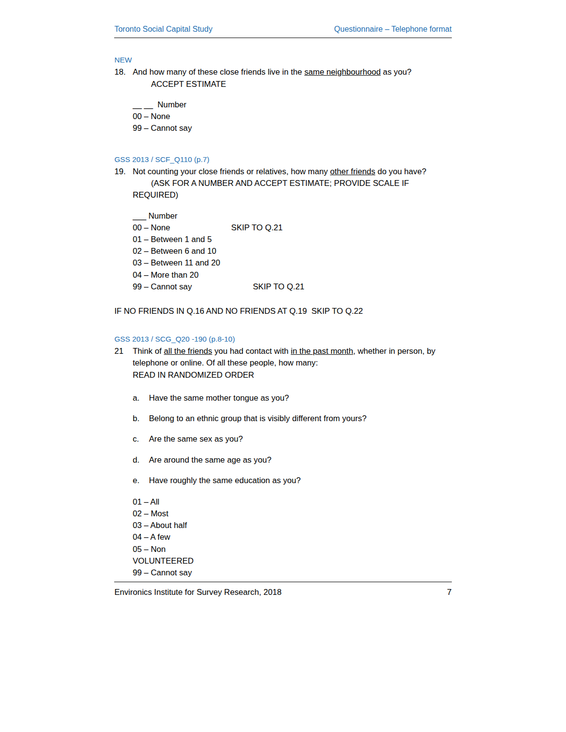Toronto Social Capital Study
Questionnaire – Telephone format
NEW
18.
And how many of these close friends live in the same neighbourhood as you?
ACCEPT ESTIMATE
__ __ Number
00 – None
99 – Cannot say
GSS 2013 / SCF_Q110 (p.7)
19.
Not counting your close friends or relatives, how many other friends do you have?
(ASK FOR A NUMBER AND ACCEPT ESTIMATE; PROVIDE SCALE IF REQUIRED)
___ Number
00 – NoneSKIP TO Q.21
01 – Between 1 and 5
02 – Between 6 and 10
03 – Between 11 and 20
04 – More than 20
99 – Cannot saySKIP TO Q.21
IF NO FRIENDS IN Q.16 AND NO FRIENDS AT Q.19 SKIP TO Q.22
GSS 2013 / SCG_Q20 -190 (p.8-10)
21
Think of all the friends you had contact with in the past month, whether in person, by telephone or online. Of all these people, how many:
READ IN RANDOMIZED ORDER
a. Have the same mother tongue as you?
b. Belong to an ethnic group that is visibly different from yours?
c. Are the same sex as you?
d. Are around the same age as you?
e. Have roughly the same education as you?
01 – All
02 – Most
03 – About half
04 – A few
05 – Non
VOLUNTEERED
99 – Cannot say
Environics Institute for Survey Research, 2018
7